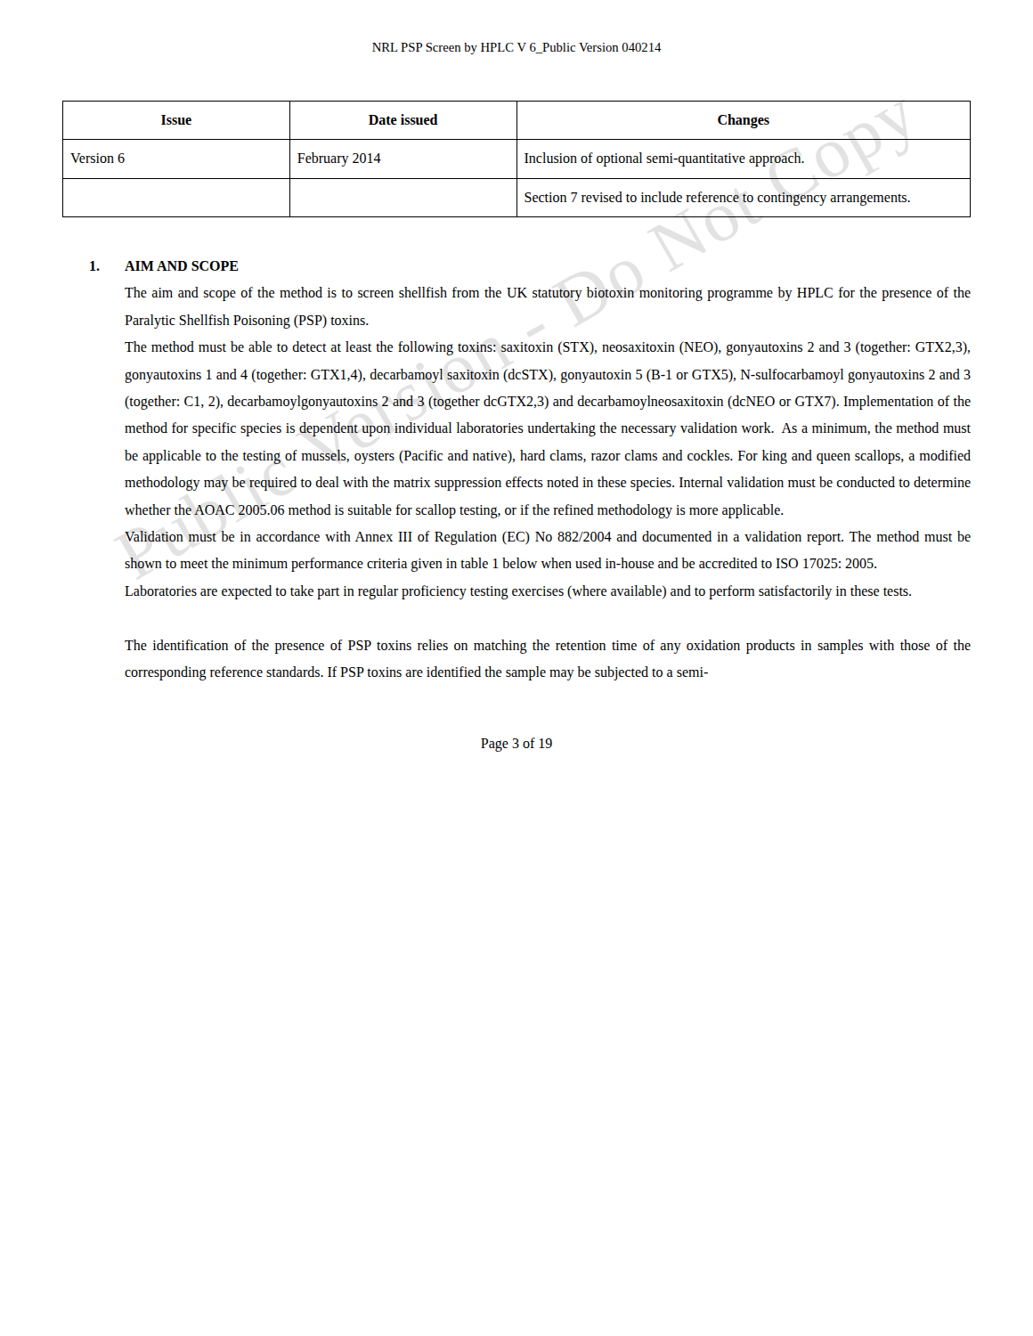Public Version - Do Not Copy
NRL PSP Screen by HPLC V 6_Public Version 040214
| Issue | Date issued | Changes |
| --- | --- | --- |
| Version 6 | February 2014 | Inclusion of optional semi-quantitative approach. |
| | | Section 7 revised to include reference to contingency arrangements. |
1.
AIM AND SCOPE
The aim and scope of the method is to screen shellfish from the UK statutory biotoxin monitoring programme by HPLC for the presence of the Paralytic Shellfish Poisoning (PSP) toxins.
The method must be able to detect at least the following toxins: saxitoxin (STX), neosaxitoxin (NEO), gonyautoxins 2 and 3 (together: GTX2,3), gonyautoxins 1 and 4 (together: GTX1,4), decarbamoyl saxitoxin (dcSTX), gonyautoxin 5 (B-1 or GTX5), N-sulfocarbamoyl gonyautoxins 2 and 3 (together: C1, 2), decarbamoylgonyautoxins 2 and 3 (together dcGTX2,3) and decarbamoylneosaxitoxin (dcNEO or GTX7). Implementation of the method for specific species is dependent upon individual laboratories undertaking the necessary validation work. As a minimum, the method must be applicable to the testing of mussels, oysters (Pacific and native), hard clams, razor clams and cockles. For king and queen scallops, a modified methodology may be required to deal with the matrix suppression effects noted in these species. Internal validation must be conducted to determine whether the AOAC 2005.06 method is suitable for scallop testing, or if the refined methodology is more applicable.
Validation must be in accordance with Annex III of Regulation (EC) No 882/2004 and documented in a validation report. The method must be shown to meet the minimum performance criteria given in table 1 below when used in-house and be accredited to ISO 17025: 2005.
Laboratories are expected to take part in regular proficiency testing exercises (where available) and to perform satisfactorily in these tests.
The identification of the presence of PSP toxins relies on matching the retention time of any oxidation products in samples with those of the corresponding reference standards. If PSP toxins are identified the sample may be subjected to a semi-
Page 3 of 19